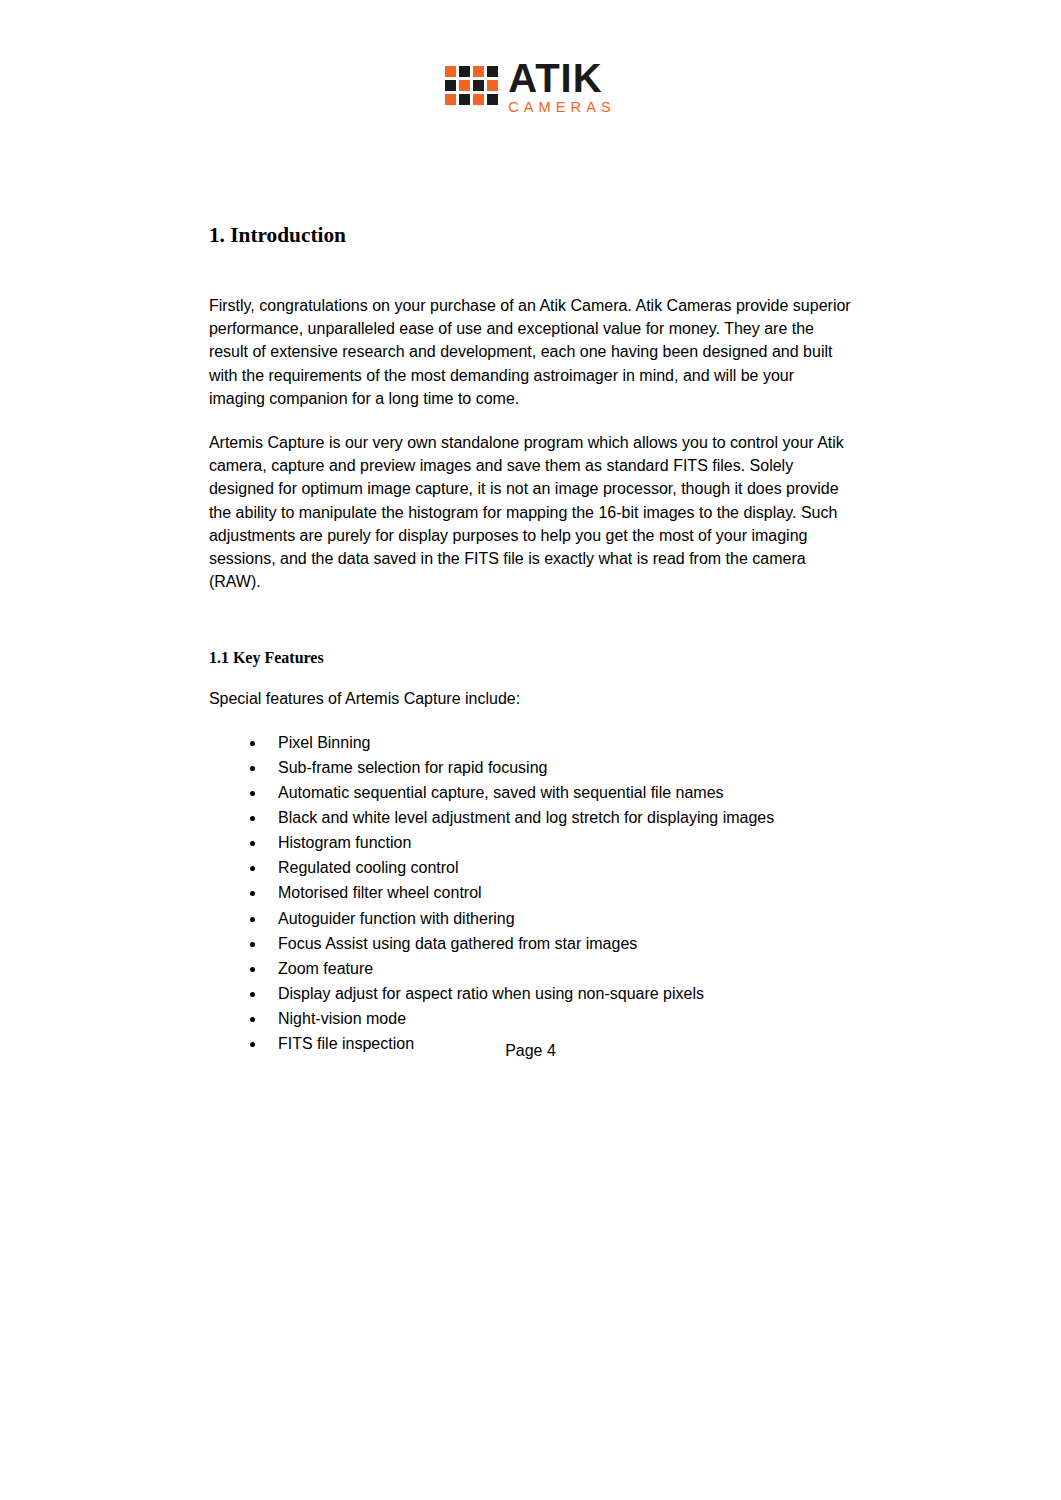ATIK CAMERAS
1. Introduction
Firstly, congratulations on your purchase of an Atik Camera. Atik Cameras provide superior performance, unparalleled ease of use and exceptional value for money. They are the result of extensive research and development, each one having been designed and built with the requirements of the most demanding astroimager in mind, and will be your imaging companion for a long time to come.
Artemis Capture is our very own standalone program which allows you to control your Atik camera, capture and preview images and save them as standard FITS files. Solely designed for optimum image capture, it is not an image processor, though it does provide the ability to manipulate the histogram for mapping the 16-bit images to the display. Such adjustments are purely for display purposes to help you get the most of your imaging sessions, and the data saved in the FITS file is exactly what is read from the camera (RAW).
1.1 Key Features
Special features of Artemis Capture include:
Pixel Binning
Sub-frame selection for rapid focusing
Automatic sequential capture, saved with sequential file names
Black and white level adjustment and log stretch for displaying images
Histogram function
Regulated cooling control
Motorised filter wheel control
Autoguider function with dithering
Focus Assist using data gathered from star images
Zoom feature
Display adjust for aspect ratio when using non-square pixels
Night-vision mode
FITS file inspection
Page 4